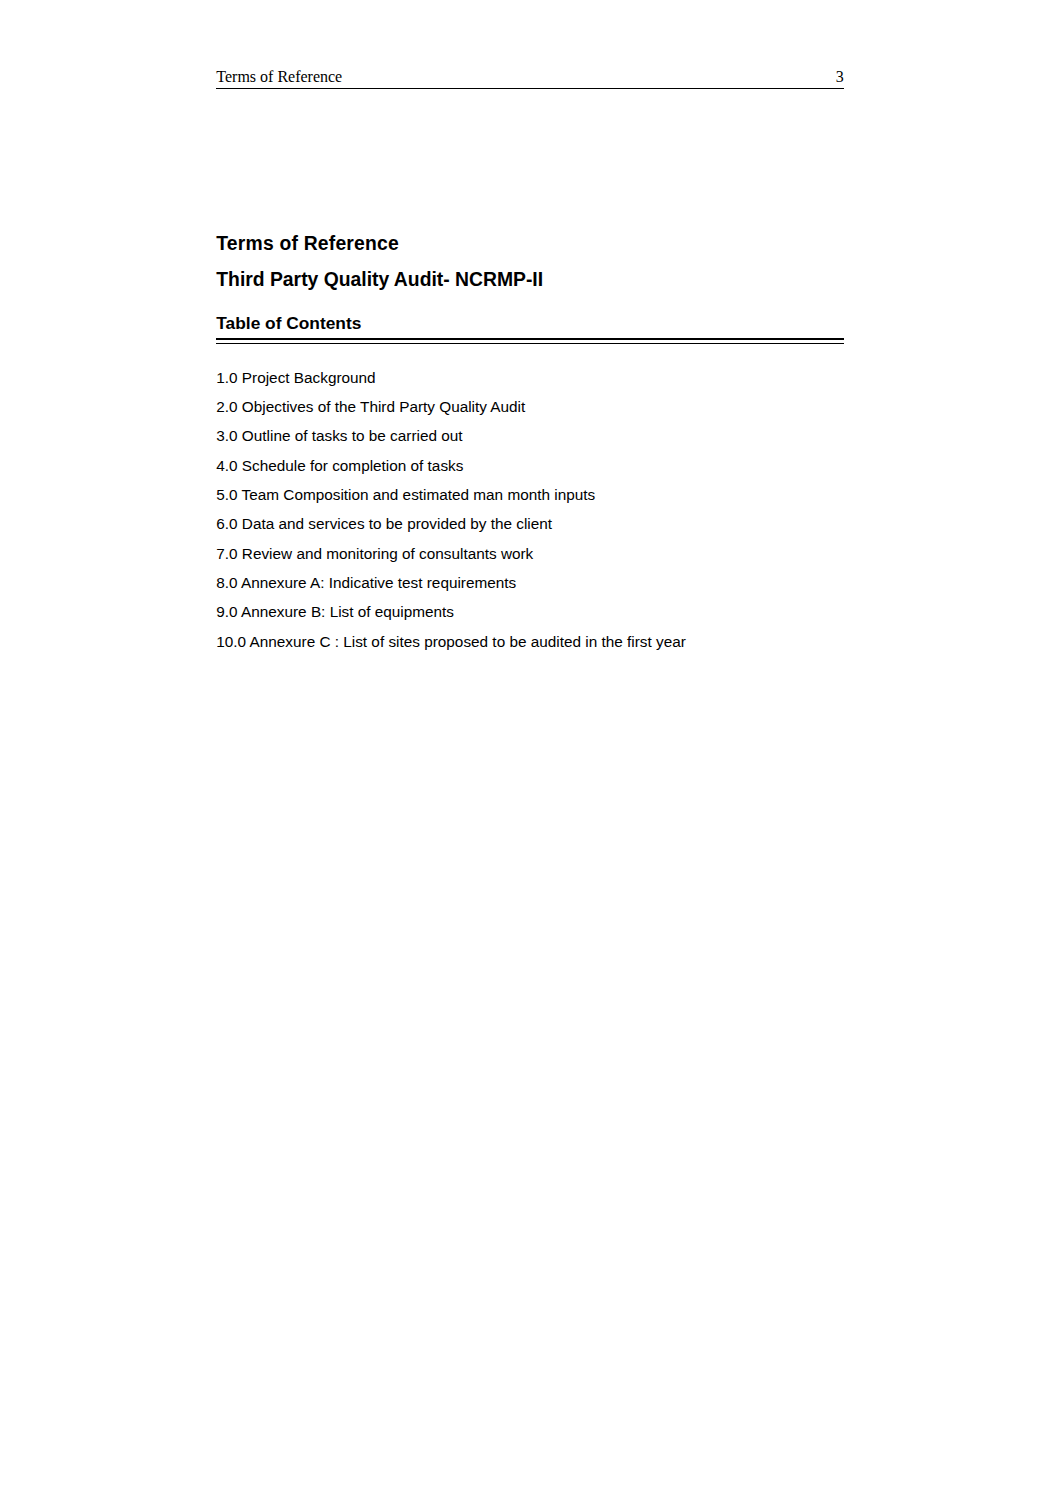Terms of Reference 3
Terms of Reference
Third Party Quality Audit- NCRMP-II
Table of Contents
1.0 Project Background
2.0 Objectives of the Third Party Quality Audit
3.0 Outline of tasks to be carried out
4.0 Schedule for completion of tasks
5.0 Team Composition and estimated man month inputs
6.0 Data and services to be provided by the client
7.0 Review and monitoring of consultants work
8.0 Annexure A: Indicative test requirements
9.0 Annexure B: List of equipments
10.0 Annexure C : List of sites proposed to be audited in the first year